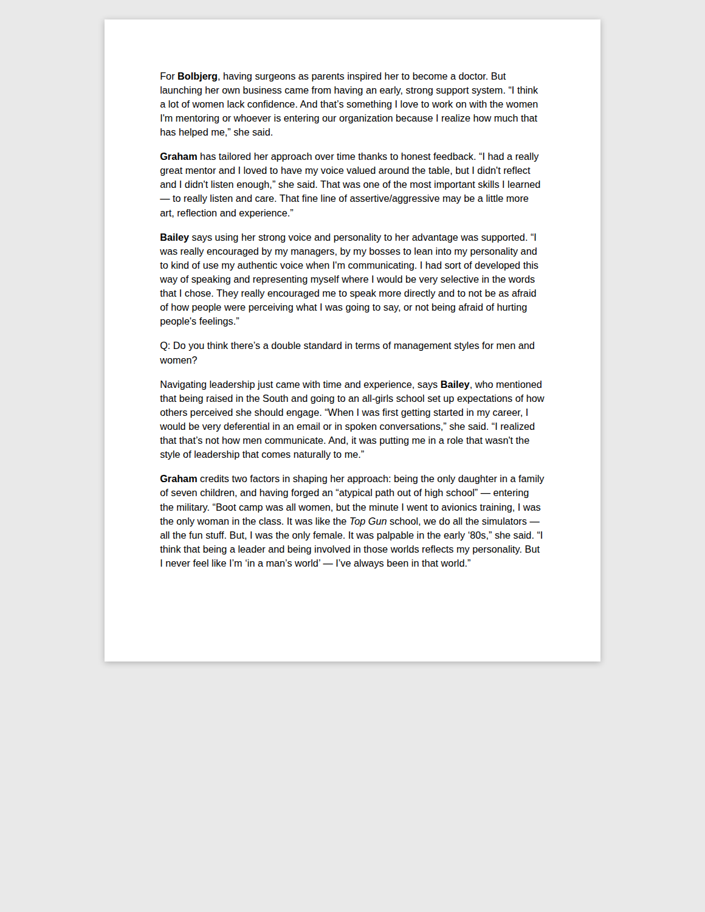For Bolbjerg, having surgeons as parents inspired her to become a doctor. But launching her own business came from having an early, strong support system. “I think a lot of women lack confidence. And that’s something I love to work on with the women I'm mentoring or whoever is entering our organization because I realize how much that has helped me,” she said.
Graham has tailored her approach over time thanks to honest feedback. “I had a really great mentor and I loved to have my voice valued around the table, but I didn't reflect and I didn't listen enough,” she said. That was one of the most important skills I learned — to really listen and care. That fine line of assertive/aggressive may be a little more art, reflection and experience.”
Bailey says using her strong voice and personality to her advantage was supported. “I was really encouraged by my managers, by my bosses to lean into my personality and to kind of use my authentic voice when I'm communicating. I had sort of developed this way of speaking and representing myself where I would be very selective in the words that I chose. They really encouraged me to speak more directly and to not be as afraid of how people were perceiving what I was going to say, or not being afraid of hurting people's feelings.”
Q: Do you think there’s a double standard in terms of management styles for men and women?
Navigating leadership just came with time and experience, says Bailey, who mentioned that being raised in the South and going to an all-girls school set up expectations of how others perceived she should engage. “When I was first getting started in my career, I would be very deferential in an email or in spoken conversations,” she said. “I realized that that’s not how men communicate. And, it was putting me in a role that wasn't the style of leadership that comes naturally to me.”
Graham credits two factors in shaping her approach: being the only daughter in a family of seven children, and having forged an “atypical path out of high school” — entering the military. “Boot camp was all women, but the minute I went to avionics training, I was the only woman in the class. It was like the Top Gun school, we do all the simulators — all the fun stuff. But, I was the only female. It was palpable in the early ‘80s,” she said. “I think that being a leader and being involved in those worlds reflects my personality. But I never feel like I’m ‘in a man’s world’ — I’ve always been in that world.”